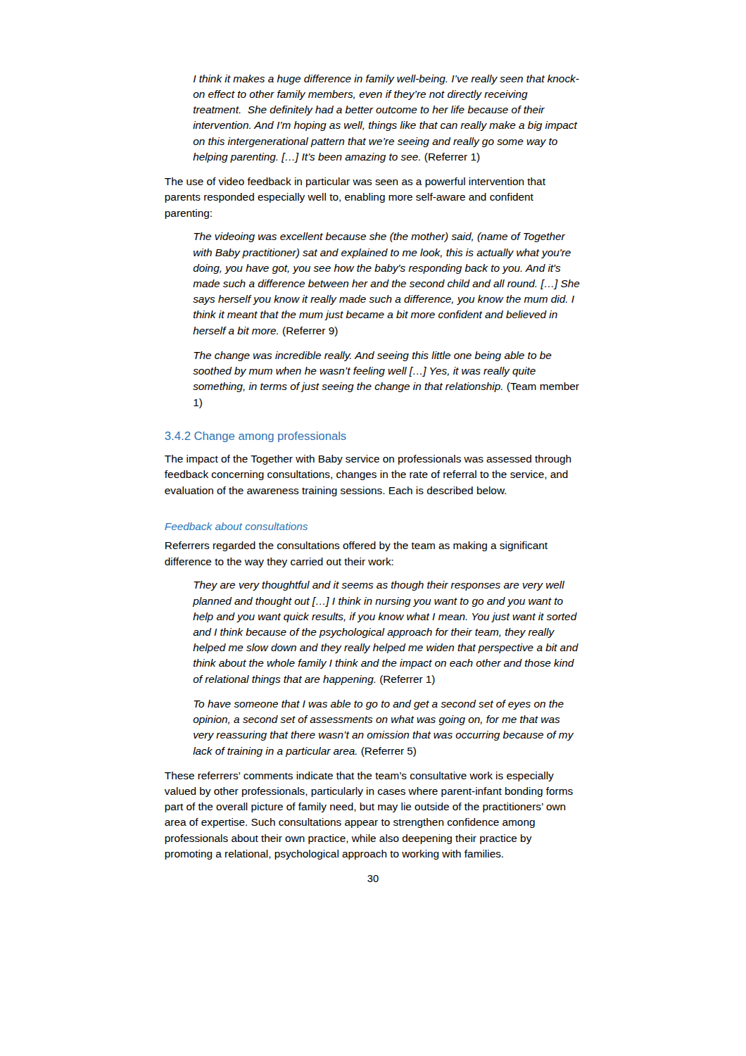I think it makes a huge difference in family well-being. I’ve really seen that knock-on effect to other family members, even if they’re not directly receiving treatment. She definitely had a better outcome to her life because of their intervention. And I’m hoping as well, things like that can really make a big impact on this intergenerational pattern that we’re seeing and really go some way to helping parenting. […] It’s been amazing to see. (Referrer 1)
The use of video feedback in particular was seen as a powerful intervention that parents responded especially well to, enabling more self-aware and confident parenting:
The videoing was excellent because she (the mother) said, (name of Together with Baby practitioner) sat and explained to me look, this is actually what you're doing, you have got, you see how the baby's responding back to you. And it's made such a difference between her and the second child and all round. […] She says herself you know it really made such a difference, you know the mum did. I think it meant that the mum just became a bit more confident and believed in herself a bit more. (Referrer 9)
The change was incredible really. And seeing this little one being able to be soothed by mum when he wasn’t feeling well […] Yes, it was really quite something, in terms of just seeing the change in that relationship. (Team member 1)
3.4.2 Change among professionals
The impact of the Together with Baby service on professionals was assessed through feedback concerning consultations, changes in the rate of referral to the service, and evaluation of the awareness training sessions. Each is described below.
Feedback about consultations
Referrers regarded the consultations offered by the team as making a significant difference to the way they carried out their work:
They are very thoughtful and it seems as though their responses are very well planned and thought out […] I think in nursing you want to go and you want to help and you want quick results, if you know what I mean. You just want it sorted and I think because of the psychological approach for their team, they really helped me slow down and they really helped me widen that perspective a bit and think about the whole family I think and the impact on each other and those kind of relational things that are happening. (Referrer 1)
To have someone that I was able to go to and get a second set of eyes on the opinion, a second set of assessments on what was going on, for me that was very reassuring that there wasn’t an omission that was occurring because of my lack of training in a particular area. (Referrer 5)
These referrers’ comments indicate that the team’s consultative work is especially valued by other professionals, particularly in cases where parent-infant bonding forms part of the overall picture of family need, but may lie outside of the practitioners’ own area of expertise. Such consultations appear to strengthen confidence among professionals about their own practice, while also deepening their practice by promoting a relational, psychological approach to working with families.
30